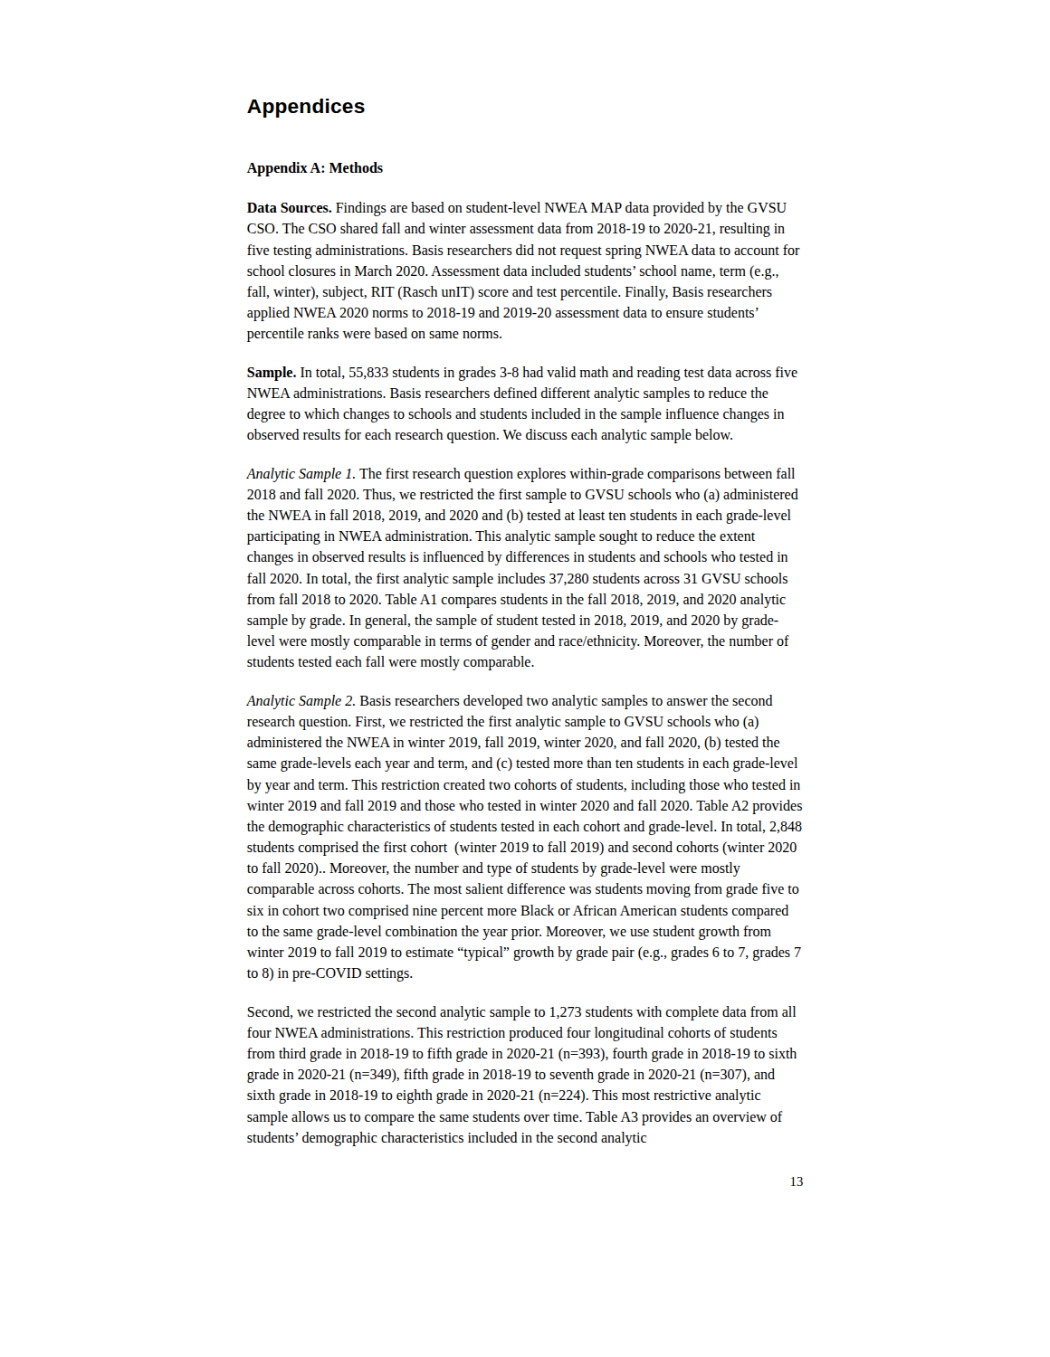Appendices
Appendix A: Methods
Data Sources. Findings are based on student-level NWEA MAP data provided by the GVSU CSO. The CSO shared fall and winter assessment data from 2018-19 to 2020-21, resulting in five testing administrations. Basis researchers did not request spring NWEA data to account for school closures in March 2020. Assessment data included students’ school name, term (e.g., fall, winter), subject, RIT (Rasch unIT) score and test percentile. Finally, Basis researchers applied NWEA 2020 norms to 2018-19 and 2019-20 assessment data to ensure students’ percentile ranks were based on same norms.
Sample. In total, 55,833 students in grades 3-8 had valid math and reading test data across five NWEA administrations. Basis researchers defined different analytic samples to reduce the degree to which changes to schools and students included in the sample influence changes in observed results for each research question. We discuss each analytic sample below.
Analytic Sample 1. The first research question explores within-grade comparisons between fall 2018 and fall 2020. Thus, we restricted the first sample to GVSU schools who (a) administered the NWEA in fall 2018, 2019, and 2020 and (b) tested at least ten students in each grade-level participating in NWEA administration. This analytic sample sought to reduce the extent changes in observed results is influenced by differences in students and schools who tested in fall 2020. In total, the first analytic sample includes 37,280 students across 31 GVSU schools from fall 2018 to 2020. Table A1 compares students in the fall 2018, 2019, and 2020 analytic sample by grade. In general, the sample of student tested in 2018, 2019, and 2020 by grade-level were mostly comparable in terms of gender and race/ethnicity. Moreover, the number of students tested each fall were mostly comparable.
Analytic Sample 2. Basis researchers developed two analytic samples to answer the second research question. First, we restricted the first analytic sample to GVSU schools who (a) administered the NWEA in winter 2019, fall 2019, winter 2020, and fall 2020, (b) tested the same grade-levels each year and term, and (c) tested more than ten students in each grade-level by year and term. This restriction created two cohorts of students, including those who tested in winter 2019 and fall 2019 and those who tested in winter 2020 and fall 2020. Table A2 provides the demographic characteristics of students tested in each cohort and grade-level. In total, 2,848 students comprised the first cohort (winter 2019 to fall 2019) and second cohorts (winter 2020 to fall 2020).. Moreover, the number and type of students by grade-level were mostly comparable across cohorts. The most salient difference was students moving from grade five to six in cohort two comprised nine percent more Black or African American students compared to the same grade-level combination the year prior. Moreover, we use student growth from winter 2019 to fall 2019 to estimate “typical” growth by grade pair (e.g., grades 6 to 7, grades 7 to 8) in pre-COVID settings.
Second, we restricted the second analytic sample to 1,273 students with complete data from all four NWEA administrations. This restriction produced four longitudinal cohorts of students from third grade in 2018-19 to fifth grade in 2020-21 (n=393), fourth grade in 2018-19 to sixth grade in 2020-21 (n=349), fifth grade in 2018-19 to seventh grade in 2020-21 (n=307), and sixth grade in 2018-19 to eighth grade in 2020-21 (n=224). This most restrictive analytic sample allows us to compare the same students over time. Table A3 provides an overview of students’ demographic characteristics included in the second analytic
13